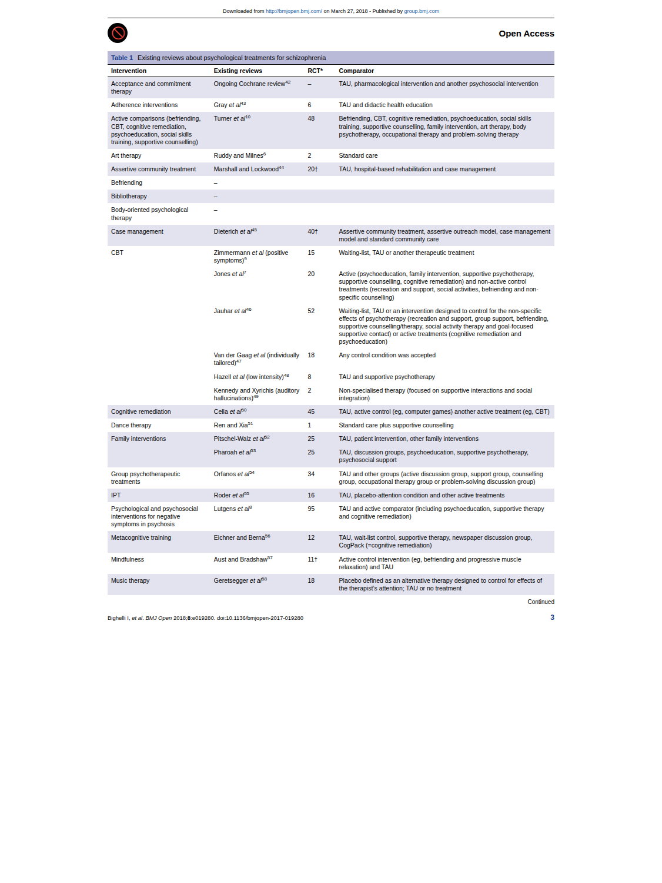Downloaded from http://bmjopen.bmj.com/ on March 27, 2018 - Published by group.bmj.com
🚫
Open Access
Table 1 Existing reviews about psychological treatments for schizophrenia
| Intervention | Existing reviews | RCT* | Comparator |
| --- | --- | --- | --- |
| Acceptance and commitment therapy | Ongoing Cochrane review 42 | – | TAU, pharmacological intervention and another psychosocial intervention |
| Adherence interventions | Gray et al 43 | 6 | TAU and didactic health education |
| Active comparisons (befriending, CBT, cognitive remediation, psychoeducation, social skills training, supportive counselling) | Turner et al 10 | 48 | Befriending, CBT, cognitive remediation, psychoeducation, social skills training, supportive counselling, family intervention, art therapy, body psychotherapy, occupational therapy and problem-solving therapy |
| Art therapy | Ruddy and Milnes 6 | 2 | Standard care |
| Assertive community treatment | Marshall and Lockwood 44 | 20† | TAU, hospital-based rehabilitation and case management |
| Befriending | – | | |
| Bibliotherapy | – | | |
| Body-oriented psychological therapy | – | | |
| Case management | Dieterich et al 45 | 40† | Assertive community treatment, assertive outreach model, case management model and standard community care |
| CBT | Zimmermann et al (positive symptoms) 9 | 15 | Waiting-list, TAU or another therapeutic treatment |
| Jones et al 7 | 20 | Active (psychoeducation, family intervention, supportive psychotherapy, supportive counselling, cognitive remediation) and non-active control treatments (recreation and support, social activities, befriending and non-specific counselling) |
| Jauhar et al 46 | 52 | Waiting-list, TAU or an intervention designed to control for the non-specific effects of psychotherapy (recreation and support, group support, befriending, supportive counselling/therapy, social activity therapy and goal-focused supportive contact) or active treatments (cognitive remediation and psychoeducation) |
| Van der Gaag et al (individually tailored) 47 | 18 | Any control condition was accepted |
| Hazell et al (low intensity) 48 | 8 | TAU and supportive psychotherapy |
| Kennedy and Xyrichis (auditory hallucinations) 49 | 2 | Non-specialised therapy (focused on supportive interactions and social integration) |
| Cognitive remediation | Cella et al 50 | 45 | TAU, active control (eg, computer games) another active treatment (eg, CBT) |
| Dance therapy | Ren and Xia 51 | 1 | Standard care plus supportive counselling |
| Family interventions | Pitschel-Walz et al 52 | 25 | TAU, patient intervention, other family interventions |
| Pharoah et al 53 | 25 | TAU, discussion groups, psychoeducation, supportive psychotherapy, psychosocial support |
| Group psychotherapeutic treatments | Orfanos et al 54 | 34 | TAU and other groups (active discussion group, support group, counselling group, occupational therapy group or problem-solving discussion group) |
| IPT | Roder et al 55 | 16 | TAU, placebo-attention condition and other active treatments |
| Psychological and psychosocial interventions for negative symptoms in psychosis | Lutgens et al 8 | 95 | TAU and active comparator (including psychoeducation, supportive therapy and cognitive remediation) |
| Metacognitive training | Eichner and Berna 56 | 12 | TAU, wait-list control, supportive therapy, newspaper discussion group, CogPack (=cognitive remediation) |
| Mindfulness | Aust and Bradshaw 57 | 11† | Active control intervention (eg, befriending and progressive muscle relaxation) and TAU |
| Music therapy | Geretsegger et al 58 | 18 | Placebo defined as an alternative therapy designed to control for effects of the therapist’s attention; TAU or no treatment |
Continued
Bighelli I, et al. BMJ Open 2018;8:e019280. doi:10.1136/bmjopen-2017-019280
3